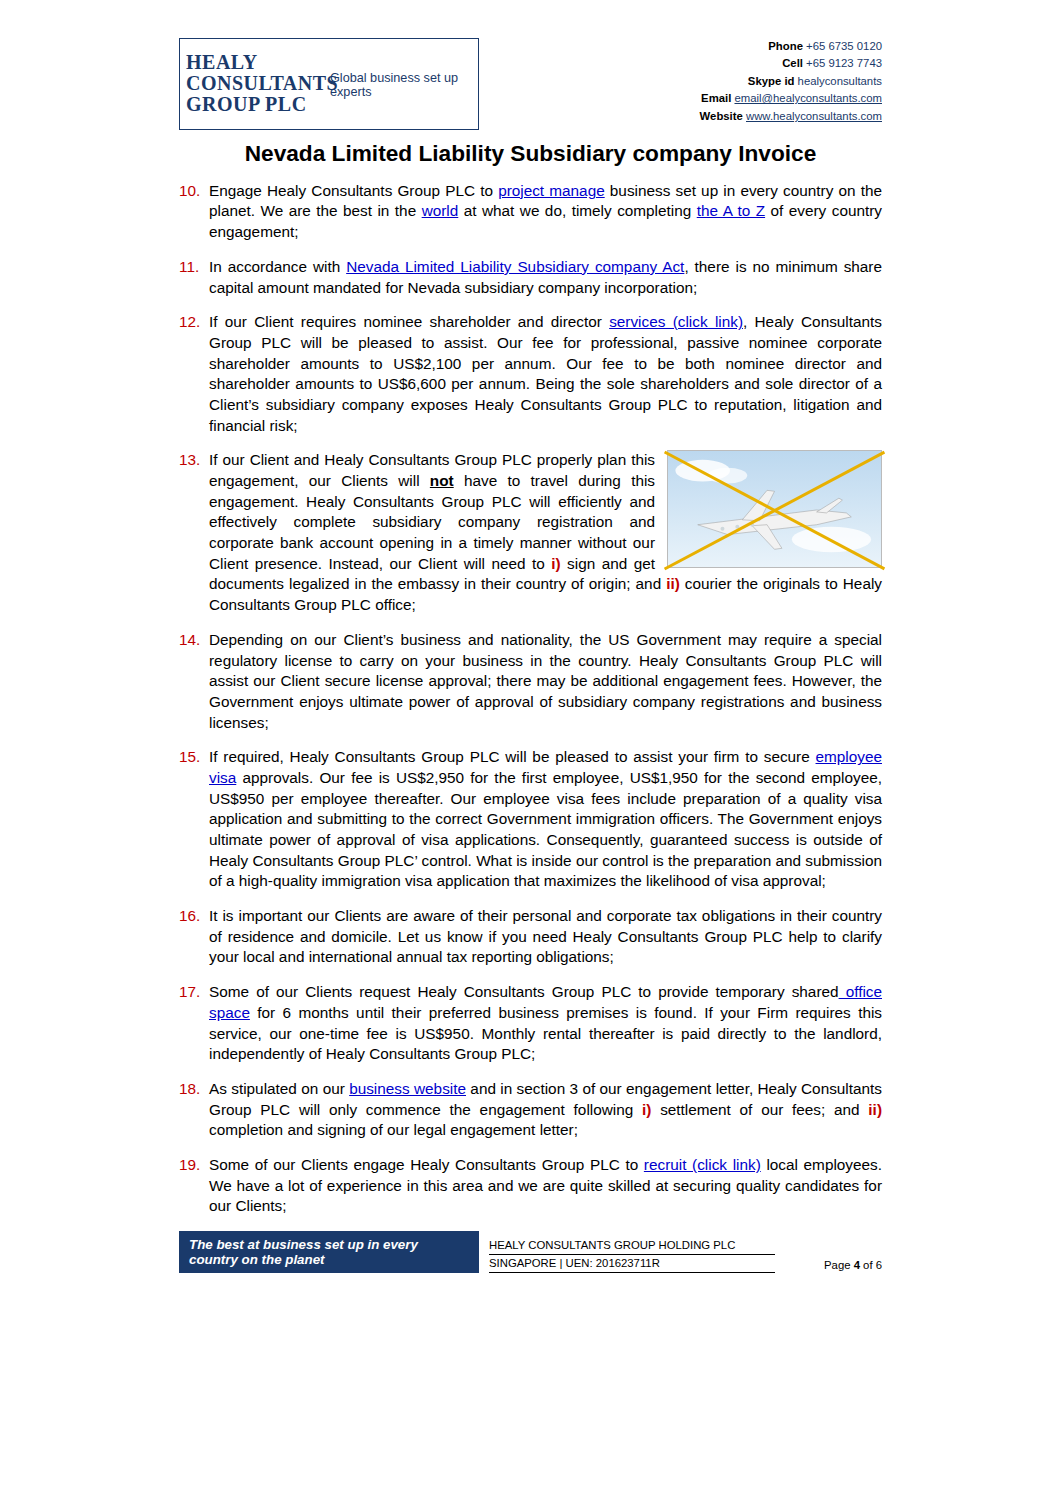HEALY CONSULTANTS GROUP PLC
Global business set up experts
Phone +65 6735 0120
Cell +65 9123 7743
Skype id healyconsultants
Email email@healyconsultants.com
Website www.healyconsultants.com
Nevada Limited Liability Subsidiary company Invoice
Engage Healy Consultants Group PLC to project manage business set up in every country on the planet. We are the best in the world at what we do, timely completing the A to Z of every country engagement;
In accordance with Nevada Limited Liability Subsidiary company Act, there is no minimum share capital amount mandated for Nevada subsidiary company incorporation;
If our Client requires nominee shareholder and director services (click link), Healy Consultants Group PLC will be pleased to assist. Our fee for professional, passive nominee corporate shareholder amounts to US$2,100 per annum. Our fee to be both nominee director and shareholder amounts to US$6,600 per annum. Being the sole shareholders and sole director of a Client’s subsidiary company exposes Healy Consultants Group PLC to reputation, litigation and financial risk;
If our Client and Healy Consultants Group PLC properly plan this engagement, our Clients will not have to travel during this engagement. Healy Consultants Group PLC will efficiently and effectively complete subsidiary company registration and corporate bank account opening in a timely manner without our Client presence. Instead, our Client will need to i) sign and get documents legalized in the embassy in their country of origin; and ii) courier the originals to Healy Consultants Group PLC office;
Depending on our Client’s business and nationality, the US Government may require a special regulatory license to carry on your business in the country. Healy Consultants Group PLC will assist our Client secure license approval; there may be additional engagement fees. However, the Government enjoys ultimate power of approval of subsidiary company registrations and business licenses;
If required, Healy Consultants Group PLC will be pleased to assist your firm to secure employee visa approvals. Our fee is US$2,950 for the first employee, US$1,950 for the second employee, US$950 per employee thereafter. Our employee visa fees include preparation of a quality visa application and submitting to the correct Government immigration officers. The Government enjoys ultimate power of approval of visa applications. Consequently, guaranteed success is outside of Healy Consultants Group PLC’ control. What is inside our control is the preparation and submission of a high-quality immigration visa application that maximizes the likelihood of visa approval;
It is important our Clients are aware of their personal and corporate tax obligations in their country of residence and domicile. Let us know if you need Healy Consultants Group PLC help to clarify your local and international annual tax reporting obligations;
Some of our Clients request Healy Consultants Group PLC to provide temporary shared office space for 6 months until their preferred business premises is found. If your Firm requires this service, our one-time fee is US$950. Monthly rental thereafter is paid directly to the landlord, independently of Healy Consultants Group PLC;
As stipulated on our business website and in section 3 of our engagement letter, Healy Consultants Group PLC will only commence the engagement following i) settlement of our fees; and ii) completion and signing of our legal engagement letter;
Some of our Clients engage Healy Consultants Group PLC to recruit (click link) local employees. We have a lot of experience in this area and we are quite skilled at securing quality candidates for our Clients;
The best at business set up in every country on the planet
HEALY CONSULTANTS GROUP HOLDING PLC
SINGAPORE | UEN: 201623711R
Page 4 of 6